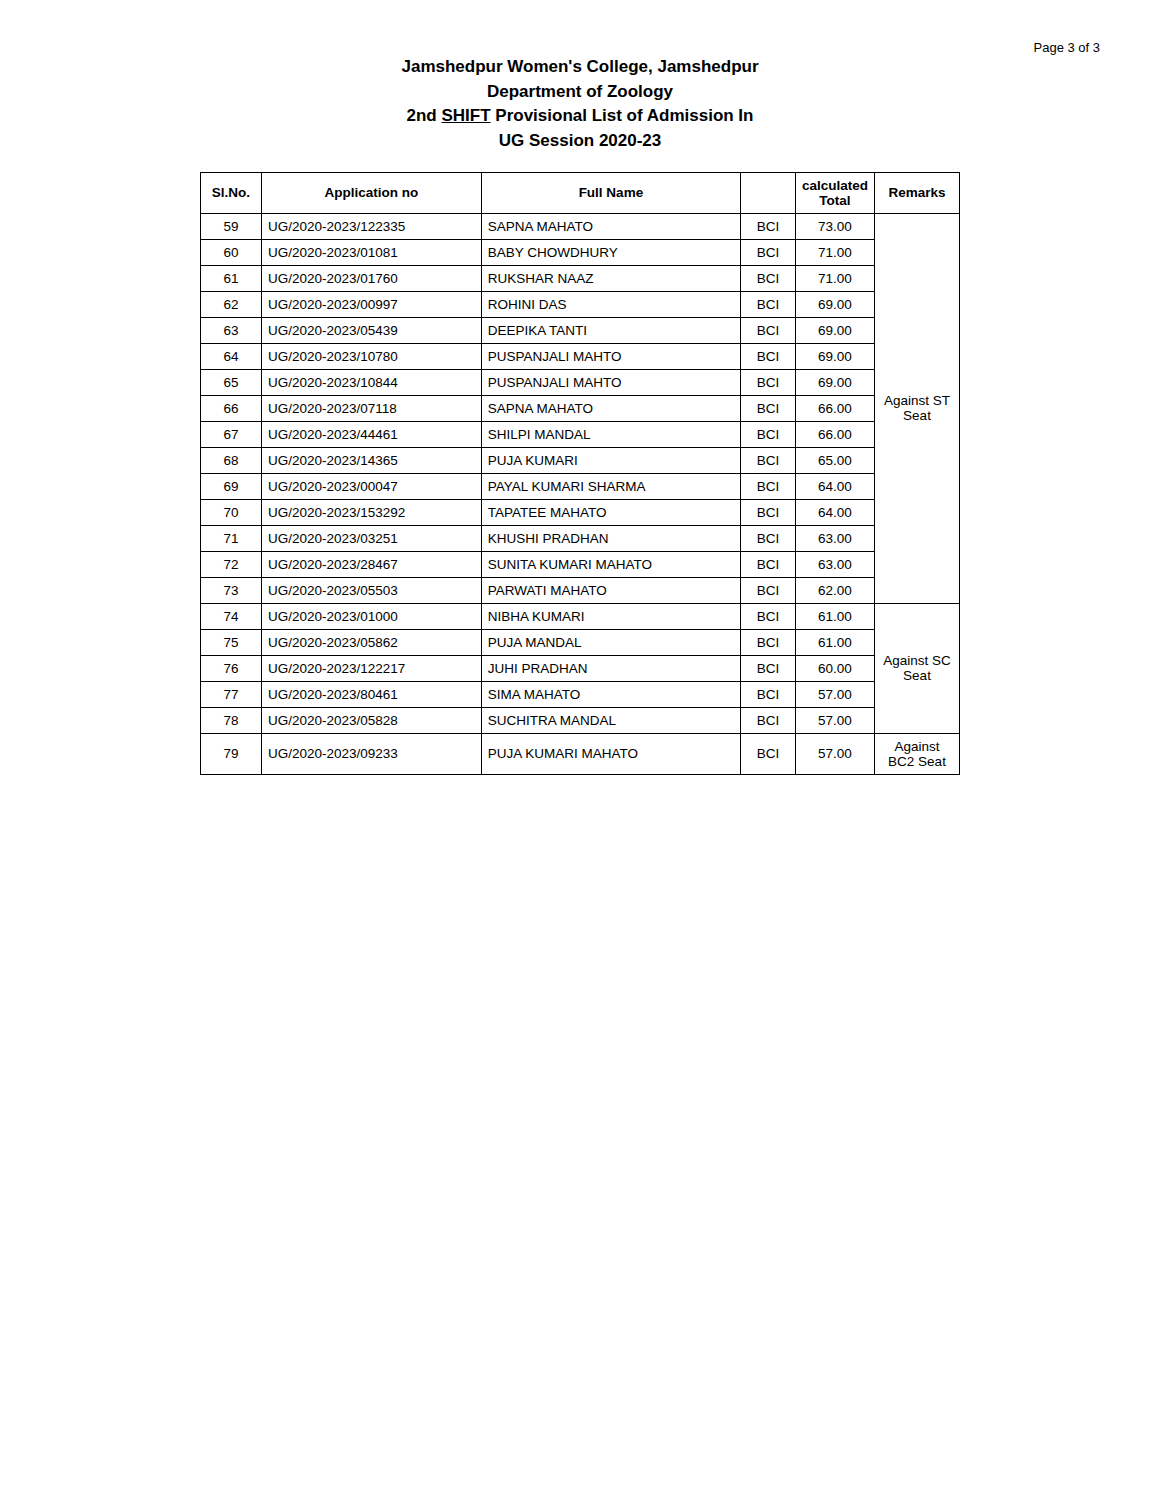Page 3 of 3
Jamshedpur Women's College, Jamshedpur
Department of Zoology
2nd SHIFT Provisional List of Admission In
UG Session 2020-23
| Sl.No. | Application no | Full Name | | calculated Total | Remarks |
| --- | --- | --- | --- | --- | --- |
| 59 | UG/2020-2023/122335 | SAPNA MAHATO | BCI | 73.00 | Against ST Seat |
| 60 | UG/2020-2023/01081 | BABY CHOWDHURY | BCI | 71.00 |
| 61 | UG/2020-2023/01760 | RUKSHAR NAAZ | BCI | 71.00 |
| 62 | UG/2020-2023/00997 | ROHINI DAS | BCI | 69.00 |
| 63 | UG/2020-2023/05439 | DEEPIKA TANTI | BCI | 69.00 |
| 64 | UG/2020-2023/10780 | PUSPANJALI MAHTO | BCI | 69.00 |
| 65 | UG/2020-2023/10844 | PUSPANJALI MAHTO | BCI | 69.00 |
| 66 | UG/2020-2023/07118 | SAPNA MAHATO | BCI | 66.00 |
| 67 | UG/2020-2023/44461 | SHILPI MANDAL | BCI | 66.00 |
| 68 | UG/2020-2023/14365 | PUJA KUMARI | BCI | 65.00 |
| 69 | UG/2020-2023/00047 | PAYAL KUMARI SHARMA | BCI | 64.00 |
| 70 | UG/2020-2023/153292 | TAPATEE MAHATO | BCI | 64.00 |
| 71 | UG/2020-2023/03251 | KHUSHI PRADHAN | BCI | 63.00 |
| 72 | UG/2020-2023/28467 | SUNITA KUMARI MAHATO | BCI | 63.00 |
| 73 | UG/2020-2023/05503 | PARWATI MAHATO | BCI | 62.00 |
| 74 | UG/2020-2023/01000 | NIBHA KUMARI | BCI | 61.00 | Against SC Seat |
| 75 | UG/2020-2023/05862 | PUJA MANDAL | BCI | 61.00 |
| 76 | UG/2020-2023/122217 | JUHI PRADHAN | BCI | 60.00 |
| 77 | UG/2020-2023/80461 | SIMA MAHATO | BCI | 57.00 |
| 78 | UG/2020-2023/05828 | SUCHITRA MANDAL | BCI | 57.00 |
| 79 | UG/2020-2023/09233 | PUJA KUMARI MAHATO | BCI | 57.00 | Against BC2 Seat |